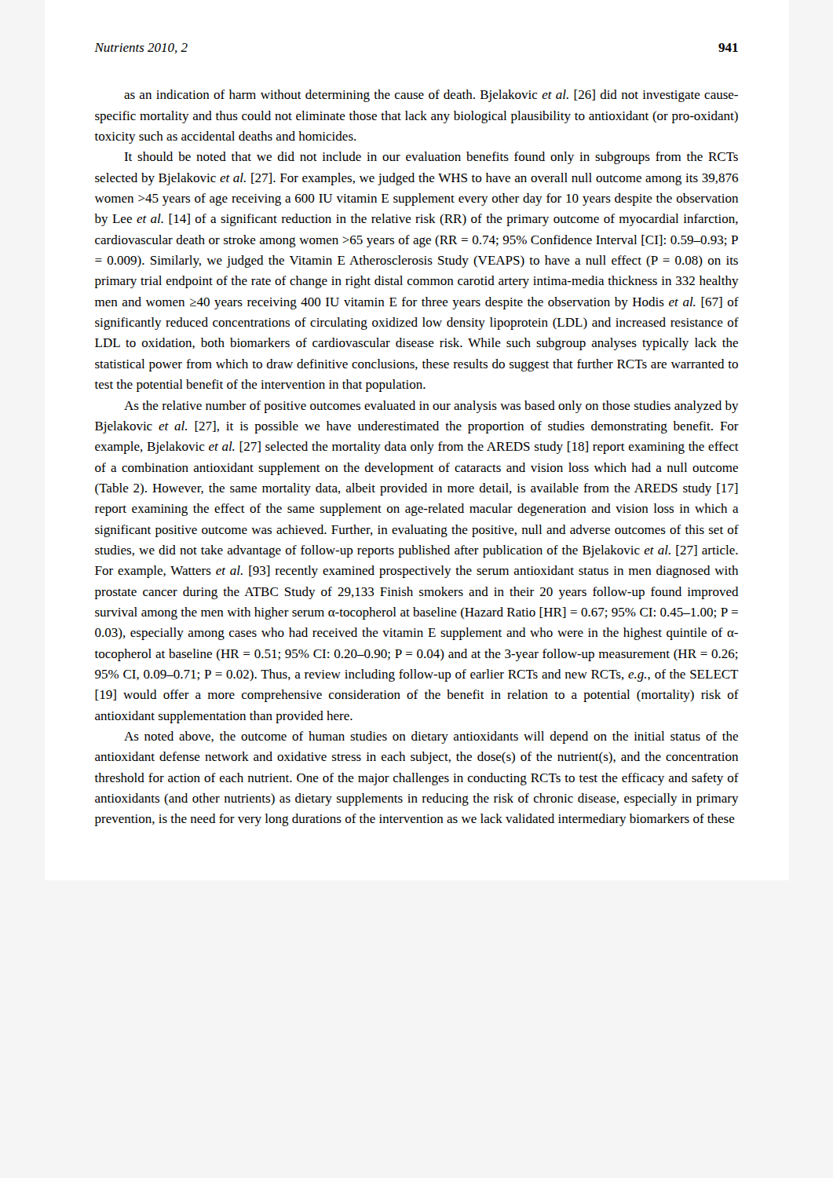Nutrients 2010, 2 941
as an indication of harm without determining the cause of death. Bjelakovic et al. [26] did not investigate cause-specific mortality and thus could not eliminate those that lack any biological plausibility to antioxidant (or pro-oxidant) toxicity such as accidental deaths and homicides.
It should be noted that we did not include in our evaluation benefits found only in subgroups from the RCTs selected by Bjelakovic et al. [27]. For examples, we judged the WHS to have an overall null outcome among its 39,876 women >45 years of age receiving a 600 IU vitamin E supplement every other day for 10 years despite the observation by Lee et al. [14] of a significant reduction in the relative risk (RR) of the primary outcome of myocardial infarction, cardiovascular death or stroke among women >65 years of age (RR = 0.74; 95% Confidence Interval [CI]: 0.59–0.93; P = 0.009). Similarly, we judged the Vitamin E Atherosclerosis Study (VEAPS) to have a null effect (P = 0.08) on its primary trial endpoint of the rate of change in right distal common carotid artery intima-media thickness in 332 healthy men and women ≥40 years receiving 400 IU vitamin E for three years despite the observation by Hodis et al. [67] of significantly reduced concentrations of circulating oxidized low density lipoprotein (LDL) and increased resistance of LDL to oxidation, both biomarkers of cardiovascular disease risk. While such subgroup analyses typically lack the statistical power from which to draw definitive conclusions, these results do suggest that further RCTs are warranted to test the potential benefit of the intervention in that population.
As the relative number of positive outcomes evaluated in our analysis was based only on those studies analyzed by Bjelakovic et al. [27], it is possible we have underestimated the proportion of studies demonstrating benefit. For example, Bjelakovic et al. [27] selected the mortality data only from the AREDS study [18] report examining the effect of a combination antioxidant supplement on the development of cataracts and vision loss which had a null outcome (Table 2). However, the same mortality data, albeit provided in more detail, is available from the AREDS study [17] report examining the effect of the same supplement on age-related macular degeneration and vision loss in which a significant positive outcome was achieved. Further, in evaluating the positive, null and adverse outcomes of this set of studies, we did not take advantage of follow-up reports published after publication of the Bjelakovic et al. [27] article. For example, Watters et al. [93] recently examined prospectively the serum antioxidant status in men diagnosed with prostate cancer during the ATBC Study of 29,133 Finish smokers and in their 20 years follow-up found improved survival among the men with higher serum α-tocopherol at baseline (Hazard Ratio [HR] = 0.67; 95% CI: 0.45–1.00; P = 0.03), especially among cases who had received the vitamin E supplement and who were in the highest quintile of α-tocopherol at baseline (HR = 0.51; 95% CI: 0.20–0.90; P = 0.04) and at the 3-year follow-up measurement (HR = 0.26; 95% CI, 0.09–0.71; P = 0.02). Thus, a review including follow-up of earlier RCTs and new RCTs, e.g., of the SELECT [19] would offer a more comprehensive consideration of the benefit in relation to a potential (mortality) risk of antioxidant supplementation than provided here.
As noted above, the outcome of human studies on dietary antioxidants will depend on the initial status of the antioxidant defense network and oxidative stress in each subject, the dose(s) of the nutrient(s), and the concentration threshold for action of each nutrient. One of the major challenges in conducting RCTs to test the efficacy and safety of antioxidants (and other nutrients) as dietary supplements in reducing the risk of chronic disease, especially in primary prevention, is the need for very long durations of the intervention as we lack validated intermediary biomarkers of these